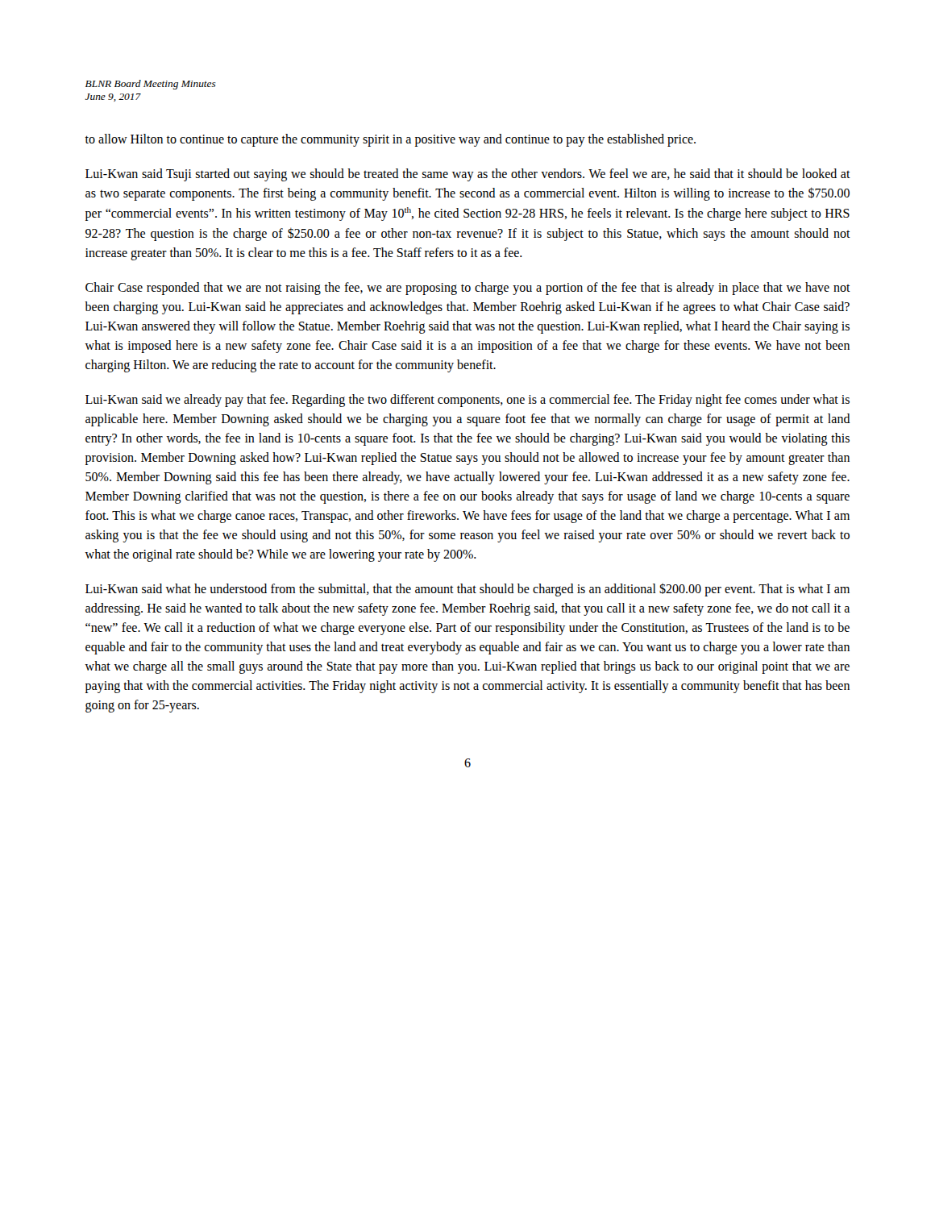BLNR Board Meeting Minutes
June 9, 2017
to allow Hilton to continue to capture the community spirit in a positive way and continue to pay the established price.
Lui-Kwan said Tsuji started out saying we should be treated the same way as the other vendors. We feel we are, he said that it should be looked at as two separate components. The first being a community benefit. The second as a commercial event. Hilton is willing to increase to the $750.00 per “commercial events”. In his written testimony of May 10th, he cited Section 92-28 HRS, he feels it relevant. Is the charge here subject to HRS 92-28? The question is the charge of $250.00 a fee or other non-tax revenue? If it is subject to this Statue, which says the amount should not increase greater than 50%. It is clear to me this is a fee. The Staff refers to it as a fee.
Chair Case responded that we are not raising the fee, we are proposing to charge you a portion of the fee that is already in place that we have not been charging you. Lui-Kwan said he appreciates and acknowledges that. Member Roehrig asked Lui-Kwan if he agrees to what Chair Case said? Lui-Kwan answered they will follow the Statue. Member Roehrig said that was not the question. Lui-Kwan replied, what I heard the Chair saying is what is imposed here is a new safety zone fee. Chair Case said it is a an imposition of a fee that we charge for these events. We have not been charging Hilton. We are reducing the rate to account for the community benefit.
Lui-Kwan said we already pay that fee. Regarding the two different components, one is a commercial fee. The Friday night fee comes under what is applicable here. Member Downing asked should we be charging you a square foot fee that we normally can charge for usage of permit at land entry? In other words, the fee in land is 10-cents a square foot. Is that the fee we should be charging? Lui-Kwan said you would be violating this provision. Member Downing asked how? Lui-Kwan replied the Statue says you should not be allowed to increase your fee by amount greater than 50%. Member Downing said this fee has been there already, we have actually lowered your fee. Lui-Kwan addressed it as a new safety zone fee. Member Downing clarified that was not the question, is there a fee on our books already that says for usage of land we charge 10-cents a square foot. This is what we charge canoe races, Transpac, and other fireworks. We have fees for usage of the land that we charge a percentage. What I am asking you is that the fee we should using and not this 50%, for some reason you feel we raised your rate over 50% or should we revert back to what the original rate should be? While we are lowering your rate by 200%.
Lui-Kwan said what he understood from the submittal, that the amount that should be charged is an additional $200.00 per event. That is what I am addressing. He said he wanted to talk about the new safety zone fee. Member Roehrig said, that you call it a new safety zone fee, we do not call it a “new” fee. We call it a reduction of what we charge everyone else. Part of our responsibility under the Constitution, as Trustees of the land is to be equable and fair to the community that uses the land and treat everybody as equable and fair as we can. You want us to charge you a lower rate than what we charge all the small guys around the State that pay more than you. Lui-Kwan replied that brings us back to our original point that we are paying that with the commercial activities. The Friday night activity is not a commercial activity. It is essentially a community benefit that has been going on for 25-years.
6